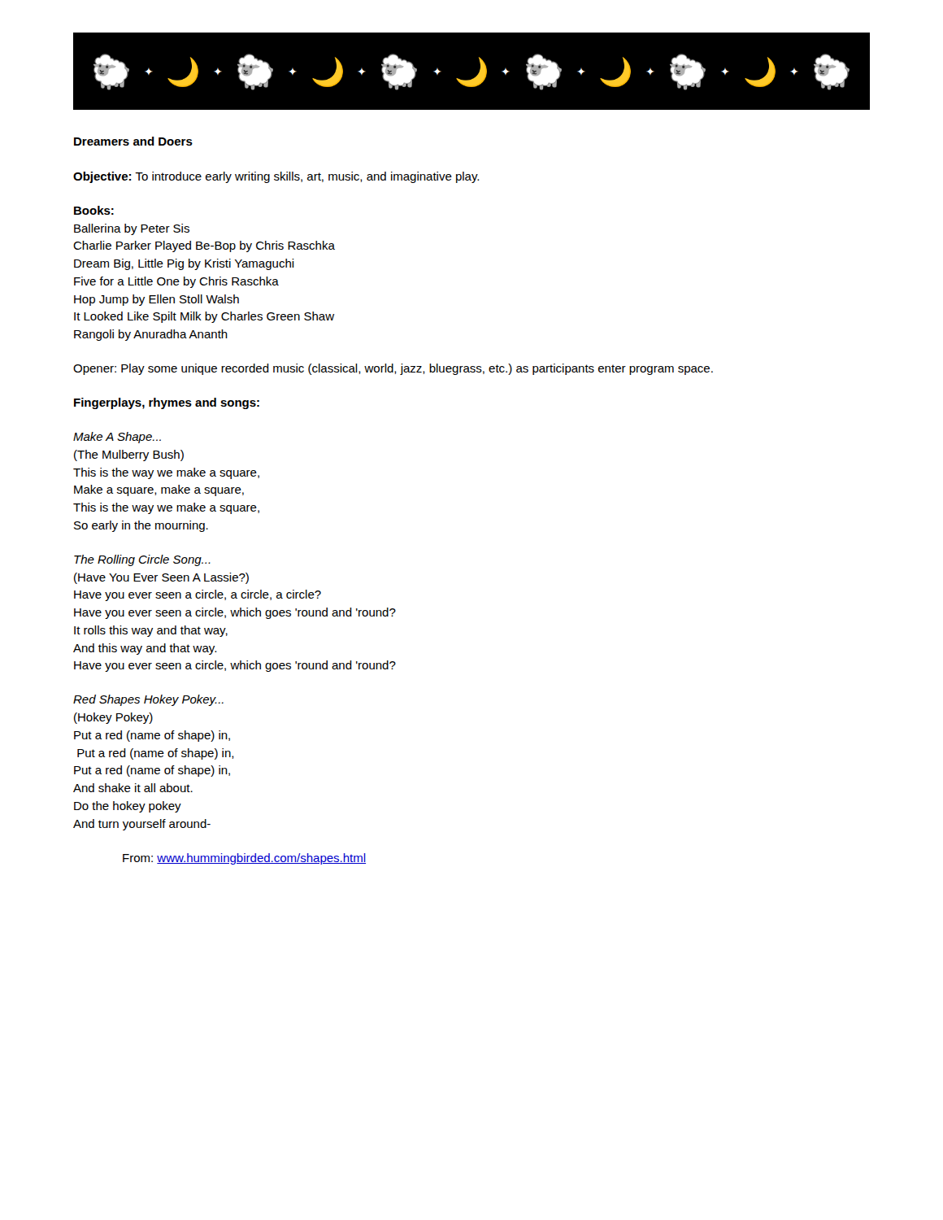🐑 ✦ 🌙 ✦ 🐑 ✦ 🌙 ✦ 🐑 ✦ 🌙 ✦ 🐑 ✦ 🌙 ✦ 🐑 ✦ 🌙 ✦ 🐑
Dreamers and Doers
Objective: To introduce early writing skills, art, music, and imaginative play.
Books:
Ballerina by Peter Sis
Charlie Parker Played Be-Bop by Chris Raschka
Dream Big, Little Pig by Kristi Yamaguchi
Five for a Little One by Chris Raschka
Hop Jump by Ellen Stoll Walsh
It Looked Like Spilt Milk by Charles Green Shaw
Rangoli by Anuradha Ananth
Opener: Play some unique recorded music (classical, world, jazz, bluegrass, etc.) as participants enter program space.
Fingerplays, rhymes and songs:
Make A Shape...
(The Mulberry Bush)
This is the way we make a square,
Make a square, make a square,
This is the way we make a square,
So early in the mourning.
The Rolling Circle Song...
(Have You Ever Seen A Lassie?)
Have you ever seen a circle, a circle, a circle?
Have you ever seen a circle, which goes 'round and 'round?
It rolls this way and that way,
And this way and that way.
Have you ever seen a circle, which goes 'round and 'round?
Red Shapes Hokey Pokey...
(Hokey Pokey)
Put a red (name of shape) in,
Put a red (name of shape) in,
Put a red (name of shape) in,
And shake it all about.
Do the hokey pokey
And turn yourself around-
From: www.hummingbirded.com/shapes.html